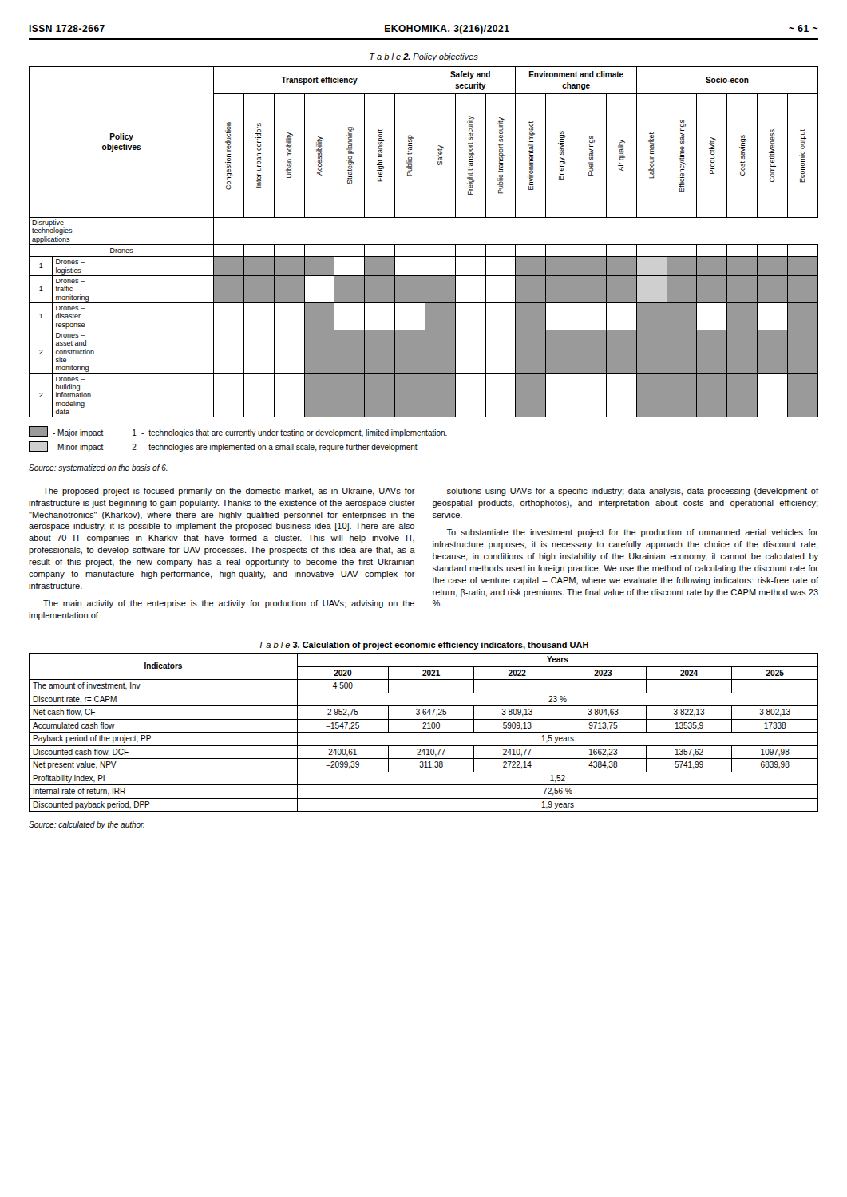ISSN 1728-2667
EKOHOMIKA. 3(216)/2021
~ 61 ~
T a b l e 2. Policy objectives
| Policy objectives | Transport efficiency | Safety and security | Environment and climate change | Socio-econ |
| --- | --- | --- | --- | --- |
| Congestion reduction | Inter-urban corridors | Urban mobility | Accessibility | Strategic planning | Freight transport | Public transp | Safety | Freight transport security | Public transport security | Environmental impact | Energy savings | Fuel savings | Air quality | Labour market | Efficiency/time savings | Productivity | Cost savings | Competitiveness | Economic output |
| Disruptive technologies applications | |
| Drones | | | | | | | | | | | | | | | | | | | | |
| 1 | Drones – logistics | | | | | | | | | | | | | | | | | | | | |
| 1 | Drones – traffic monitoring | | | | | | | | | | | | | | | | | | | | |
| 1 | Drones – disaster response | | | | | | | | | | | | | | | | | | | | |
| 2 | Drones – asset and construction site monitoring | | | | | | | | | | | | | | | | | | | | |
| 2 | Drones – building information modeling data | | | | | | | | | | | | | | | | | | | | |
| | - Major impact | 1 | - | technologies that are currently under testing or development, limited implementation. |
| | - Minor impact | 2 | - | technologies are implemented on a small scale, require further development |
Source: systematized on the basis of 6.
The proposed project is focused primarily on the domestic market, as in Ukraine, UAVs for infrastructure is just beginning to gain popularity. Thanks to the existence of the aerospace cluster "Mechanotronics" (Kharkov), where there are highly qualified personnel for enterprises in the aerospace industry, it is possible to implement the proposed business idea [10]. There are also about 70 IT companies in Kharkiv that have formed a cluster. This will help involve IT, professionals, to develop software for UAV processes. The prospects of this idea are that, as a result of this project, the new company has a real opportunity to become the first Ukrainian company to manufacture high-performance, high-quality, and innovative UAV complex for infrastructure.
The main activity of the enterprise is the activity for production of UAVs; advising on the implementation of
solutions using UAVs for a specific industry; data analysis, data processing (development of geospatial products, orthophotos), and interpretation about costs and operational efficiency; service.
To substantiate the investment project for the production of unmanned aerial vehicles for infrastructure purposes, it is necessary to carefully approach the choice of the discount rate, because, in conditions of high instability of the Ukrainian economy, it cannot be calculated by standard methods used in foreign practice. We use the method of calculating the discount rate for the case of venture capital – CAPM, where we evaluate the following indicators: risk-free rate of return, β-ratio, and risk premiums. The final value of the discount rate by the CAPM method was 23 %.
T a b l e 3. Calculation of project economic efficiency indicators, thousand UAH
| Indicators | Years |
| --- | --- |
| 2020 | 2021 | 2022 | 2023 | 2024 | 2025 |
| The amount of investment, Inv | 4 500 | | | | | |
| Discount rate, r= CAPM | 23 % |
| Net cash flow, CF | 2 952,75 | 3 647,25 | 3 809,13 | 3 804,63 | 3 822,13 | 3 802,13 |
| Accumulated cash flow | –1547,25 | 2100 | 5909,13 | 9713,75 | 13535,9 | 17338 |
| Payback period of the project, PP | 1,5 years |
| Discounted cash flow, DCF | 2400,61 | 2410,77 | 2410,77 | 1662,23 | 1357,62 | 1097,98 |
| Net present value, NPV | –2099,39 | 311,38 | 2722,14 | 4384,38 | 5741,99 | 6839,98 |
| Profitability index, PI | 1,52 |
| Internal rate of return, IRR | 72,56 % |
| Discounted payback period, DPP | 1,9 years |
Source: calculated by the author.